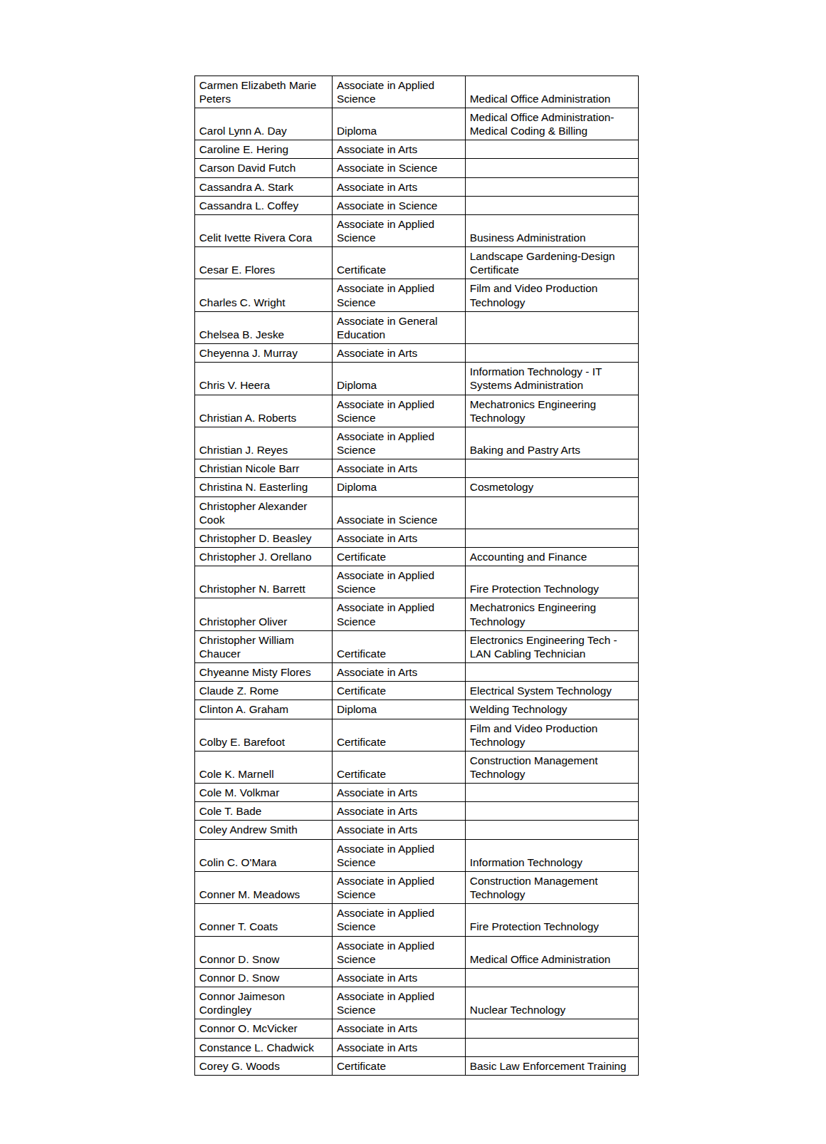| Carmen Elizabeth Marie Peters | Associate in Applied Science | Medical Office Administration |
| Carol Lynn A. Day | Diploma | Medical Office Administration-Medical Coding & Billing |
| Caroline E. Hering | Associate in Arts | |
| Carson David Futch | Associate in Science | |
| Cassandra A. Stark | Associate in Arts | |
| Cassandra L. Coffey | Associate in Science | |
| Celit Ivette Rivera Cora | Associate in Applied Science | Business Administration |
| Cesar E. Flores | Certificate | Landscape Gardening-Design Certificate |
| Charles C. Wright | Associate in Applied Science | Film and Video Production Technology |
| Chelsea B. Jeske | Associate in General Education | |
| Cheyenna J. Murray | Associate in Arts | |
| Chris V. Heera | Diploma | Information Technology - IT Systems Administration |
| Christian A. Roberts | Associate in Applied Science | Mechatronics Engineering Technology |
| Christian J. Reyes | Associate in Applied Science | Baking and Pastry Arts |
| Christian Nicole Barr | Associate in Arts | |
| Christina N. Easterling | Diploma | Cosmetology |
| Christopher Alexander Cook | Associate in Science | |
| Christopher D. Beasley | Associate in Arts | |
| Christopher J. Orellano | Certificate | Accounting and Finance |
| Christopher N. Barrett | Associate in Applied Science | Fire Protection Technology |
| Christopher Oliver | Associate in Applied Science | Mechatronics Engineering Technology |
| Christopher William Chaucer | Certificate | Electronics Engineering Tech - LAN Cabling Technician |
| Chyeanne Misty Flores | Associate in Arts | |
| Claude Z. Rome | Certificate | Electrical System Technology |
| Clinton A. Graham | Diploma | Welding Technology |
| Colby E. Barefoot | Certificate | Film and Video Production Technology |
| Cole K. Marnell | Certificate | Construction Management Technology |
| Cole M. Volkmar | Associate in Arts | |
| Cole T. Bade | Associate in Arts | |
| Coley Andrew Smith | Associate in Arts | |
| Colin C. O'Mara | Associate in Applied Science | Information Technology |
| Conner M. Meadows | Associate in Applied Science | Construction Management Technology |
| Conner T. Coats | Associate in Applied Science | Fire Protection Technology |
| Connor D. Snow | Associate in Applied Science | Medical Office Administration |
| Connor D. Snow | Associate in Arts | |
| Connor Jaimeson Cordingley | Associate in Applied Science | Nuclear Technology |
| Connor O. McVicker | Associate in Arts | |
| Constance L. Chadwick | Associate in Arts | |
| Corey G. Woods | Certificate | Basic Law Enforcement Training |